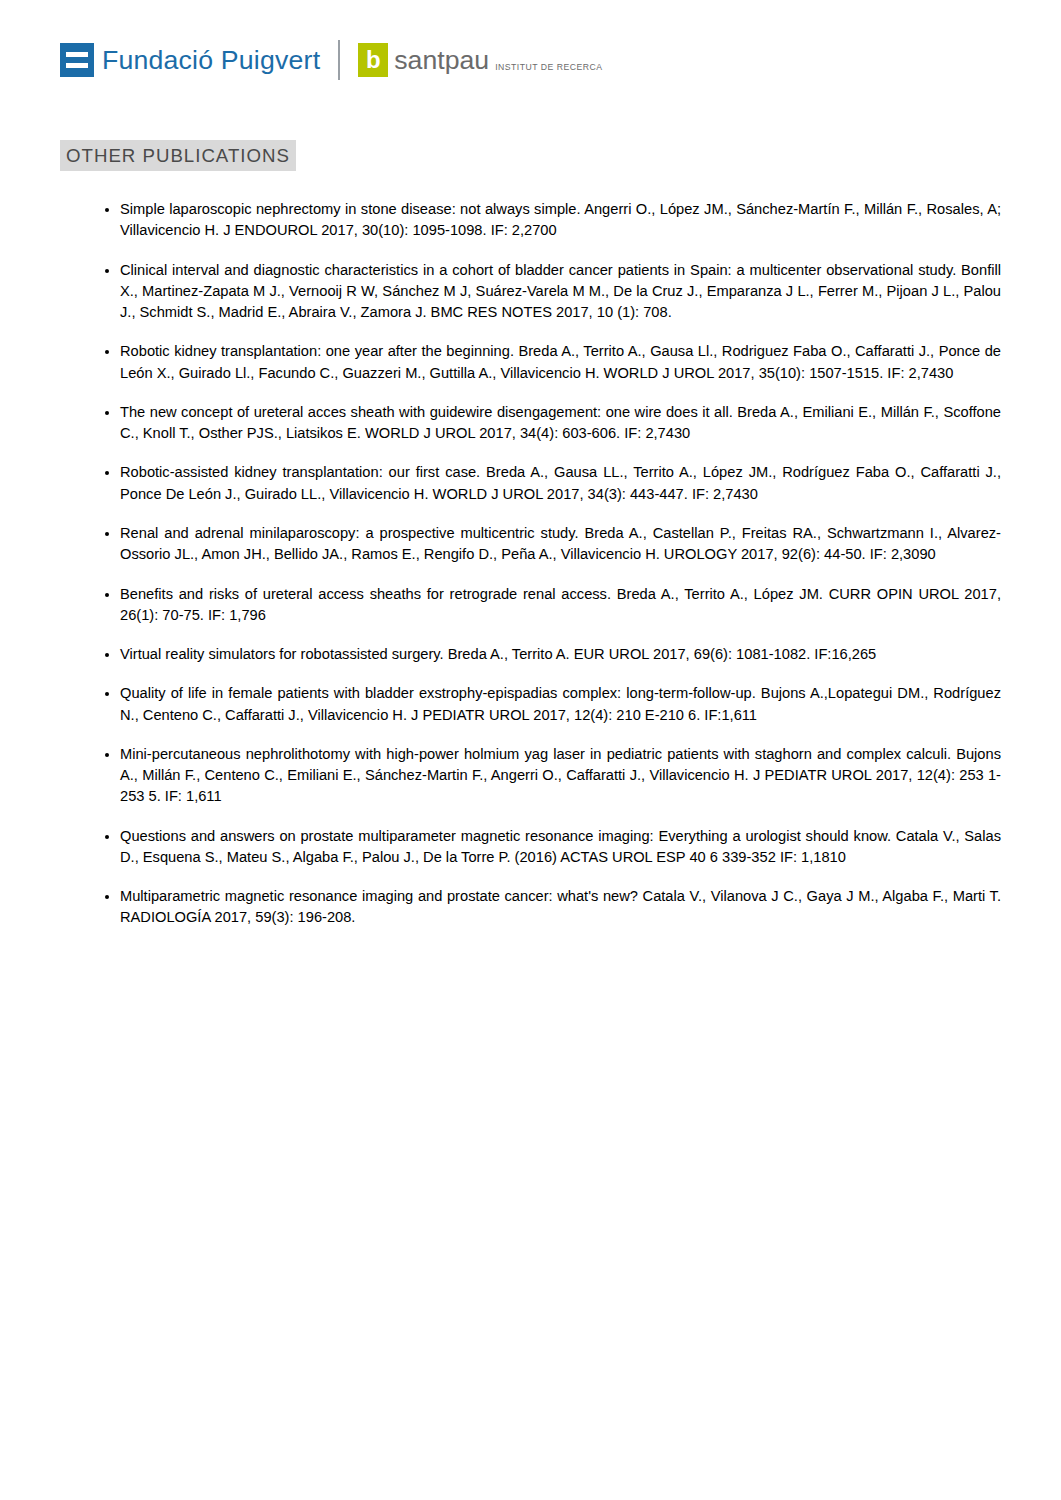Fundació Puigvert
b
santpau
INSTITUT DE RECERCA
OTHER PUBLICATIONS
Simple laparoscopic nephrectomy in stone disease: not always simple. Angerri O., López JM., Sánchez-Martín F., Millán F., Rosales, A; Villavicencio H. J ENDOUROL 2017, 30(10): 1095-1098. IF: 2,2700
Clinical interval and diagnostic characteristics in a cohort of bladder cancer patients in Spain: a multicenter observational study. Bonfill X., Martinez-Zapata M J., Vernooij R W, Sánchez M J, Suárez-Varela M M., De la Cruz J., Emparanza J L., Ferrer M., Pijoan J L., Palou J., Schmidt S., Madrid E., Abraira V., Zamora J. BMC RES NOTES 2017, 10 (1): 708.
Robotic kidney transplantation: one year after the beginning. Breda A., Territo A., Gausa Ll., Rodriguez Faba O., Caffaratti J., Ponce de León X., Guirado Ll., Facundo C., Guazzeri M., Guttilla A., Villavicencio H. WORLD J UROL 2017, 35(10): 1507-1515. IF: 2,7430
The new concept of ureteral acces sheath with guidewire disengagement: one wire does it all. Breda A., Emiliani E., Millán F., Scoffone C., Knoll T., Osther PJS., Liatsikos E. WORLD J UROL 2017, 34(4): 603-606. IF: 2,7430
Robotic-assisted kidney transplantation: our first case. Breda A., Gausa LL., Territo A., López JM., Rodríguez Faba O., Caffaratti J., Ponce De León J., Guirado LL., Villavicencio H. WORLD J UROL 2017, 34(3): 443-447. IF: 2,7430
Renal and adrenal minilaparoscopy: a prospective multicentric study. Breda A., Castellan P., Freitas RA., Schwartzmann I., Alvarez-Ossorio JL., Amon JH., Bellido JA., Ramos E., Rengifo D., Peña A., Villavicencio H. UROLOGY 2017, 92(6): 44-50. IF: 2,3090
Benefits and risks of ureteral access sheaths for retrograde renal access. Breda A., Territo A., López JM. CURR OPIN UROL 2017, 26(1): 70-75. IF: 1,796
Virtual reality simulators for robotassisted surgery. Breda A., Territo A. EUR UROL 2017, 69(6): 1081-1082. IF:16,265
Quality of life in female patients with bladder exstrophy-epispadias complex: long-term-follow-up. Bujons A.,Lopategui DM., Rodríguez N., Centeno C., Caffaratti J., Villavicencio H. J PEDIATR UROL 2017, 12(4): 210 E-210 6. IF:1,611
Mini-percutaneous nephrolithotomy with high-power holmium yag laser in pediatric patients with staghorn and complex calculi. Bujons A., Millán F., Centeno C., Emiliani E., Sánchez-Martin F., Angerri O., Caffaratti J., Villavicencio H. J PEDIATR UROL 2017, 12(4): 253 1-253 5. IF: 1,611
Questions and answers on prostate multiparameter magnetic resonance imaging: Everything a urologist should know. Catala V., Salas D., Esquena S., Mateu S., Algaba F., Palou J., De la Torre P. (2016) ACTAS UROL ESP 40 6 339-352 IF: 1,1810
Multiparametric magnetic resonance imaging and prostate cancer: what's new? Catala V., Vilanova J C., Gaya J M., Algaba F., Marti T. RADIOLOGÍA 2017, 59(3): 196-208.